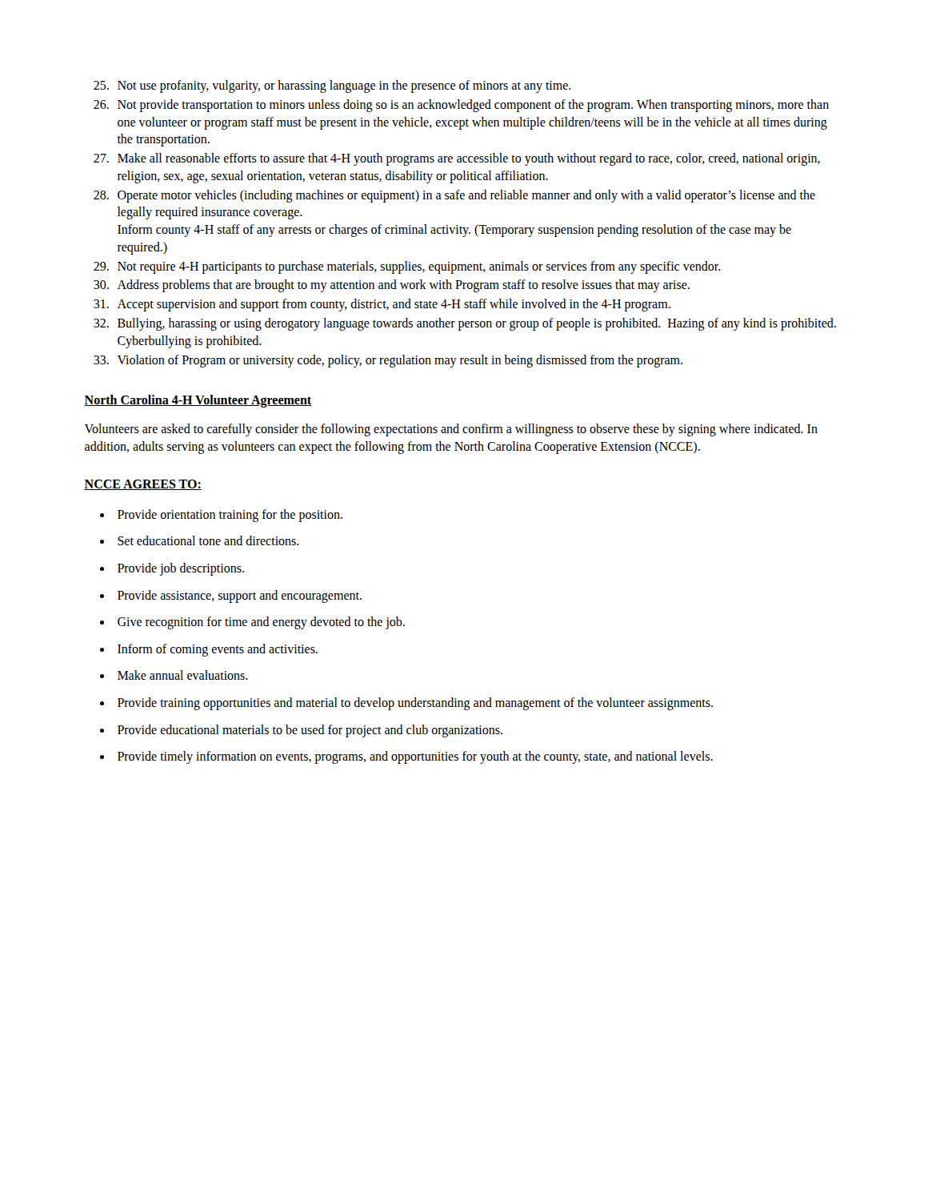Not use profanity, vulgarity, or harassing language in the presence of minors at any time.
Not provide transportation to minors unless doing so is an acknowledged component of the program. When transporting minors, more than one volunteer or program staff must be present in the vehicle, except when multiple children/teens will be in the vehicle at all times during the transportation.
Make all reasonable efforts to assure that 4-H youth programs are accessible to youth without regard to race, color, creed, national origin, religion, sex, age, sexual orientation, veteran status, disability or political affiliation.
Operate motor vehicles (including machines or equipment) in a safe and reliable manner and only with a valid operator’s license and the legally required insurance coverage.
Inform county 4-H staff of any arrests or charges of criminal activity. (Temporary suspension pending resolution of the case may be required.)
Not require 4-H participants to purchase materials, supplies, equipment, animals or services from any specific vendor.
Address problems that are brought to my attention and work with Program staff to resolve issues that may arise.
Accept supervision and support from county, district, and state 4-H staff while involved in the 4-H program.
Bullying, harassing or using derogatory language towards another person or group of people is prohibited. Hazing of any kind is prohibited. Cyberbullying is prohibited.
Violation of Program or university code, policy, or regulation may result in being dismissed from the program.
North Carolina 4-H Volunteer Agreement
Volunteers are asked to carefully consider the following expectations and confirm a willingness to observe these by signing where indicated. In addition, adults serving as volunteers can expect the following from the North Carolina Cooperative Extension (NCCE).
NCCE AGREES TO:
Provide orientation training for the position.
Set educational tone and directions.
Provide job descriptions.
Provide assistance, support and encouragement.
Give recognition for time and energy devoted to the job.
Inform of coming events and activities.
Make annual evaluations.
Provide training opportunities and material to develop understanding and management of the volunteer assignments.
Provide educational materials to be used for project and club organizations.
Provide timely information on events, programs, and opportunities for youth at the county, state, and national levels.